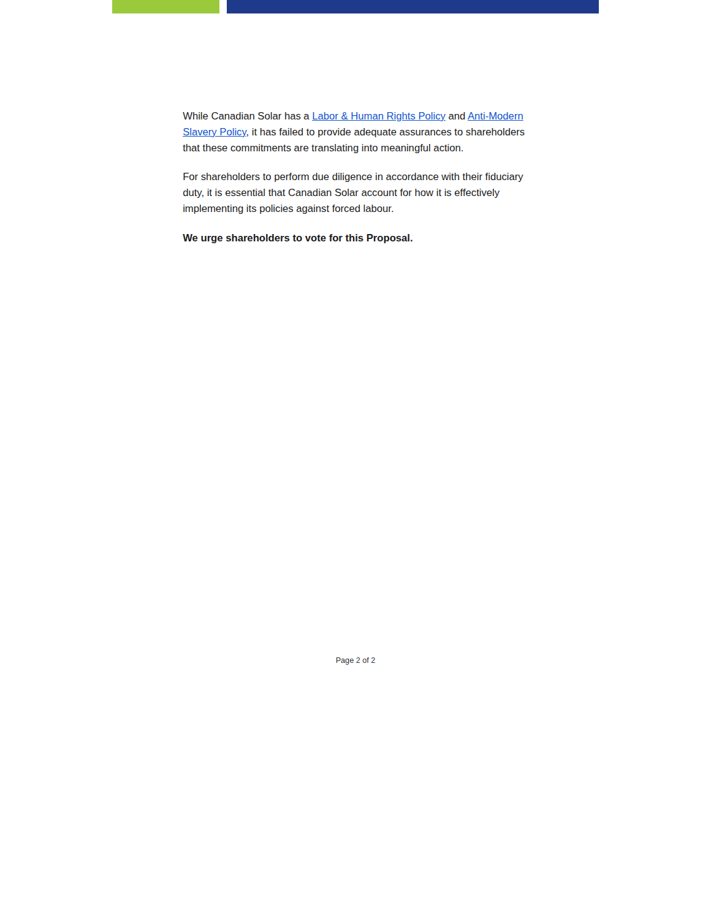While Canadian Solar has a Labor & Human Rights Policy and Anti-Modern Slavery Policy, it has failed to provide adequate assurances to shareholders that these commitments are translating into meaningful action.
For shareholders to perform due diligence in accordance with their fiduciary duty, it is essential that Canadian Solar account for how it is effectively implementing its policies against forced labour.
We urge shareholders to vote for this Proposal.
Page 2 of 2